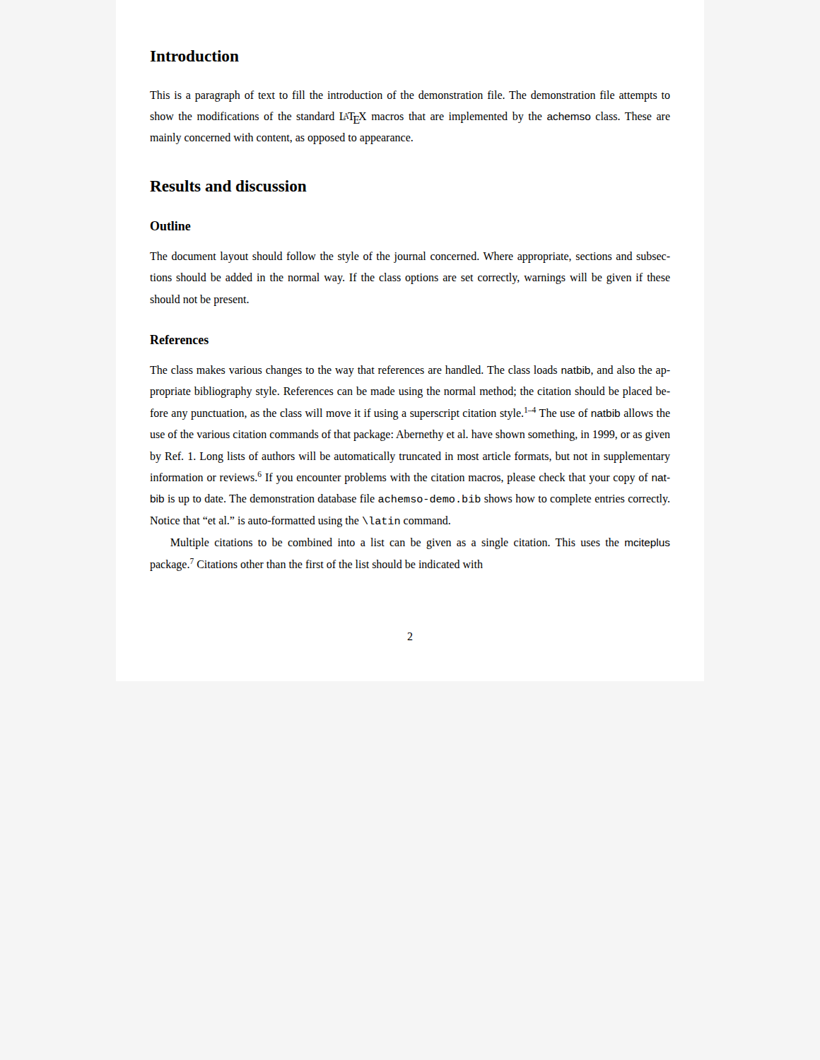Introduction
This is a paragraph of text to fill the introduction of the demonstration file. The demonstration file attempts to show the modifications of the standard LATEX macros that are implemented by the achemso class. These are mainly concerned with content, as opposed to appearance.
Results and discussion
Outline
The document layout should follow the style of the journal concerned. Where appropriate, sections and subsections should be added in the normal way. If the class options are set correctly, warnings will be given if these should not be present.
References
The class makes various changes to the way that references are handled. The class loads natbib, and also the appropriate bibliography style. References can be made using the normal method; the citation should be placed before any punctuation, as the class will move it if using a superscript citation style.1–4 The use of natbib allows the use of the various citation commands of that package: Abernethy et al. have shown something, in 1999, or as given by Ref. 1. Long lists of authors will be automatically truncated in most article formats, but not in supplementary information or reviews.6 If you encounter problems with the citation macros, please check that your copy of natbib is up to date. The demonstration database file achemso-demo.bib shows how to complete entries correctly. Notice that “et al.” is auto-formatted using the \latin command.
Multiple citations to be combined into a list can be given as a single citation. This uses the mciteplus package.7 Citations other than the first of the list should be indicated with
2